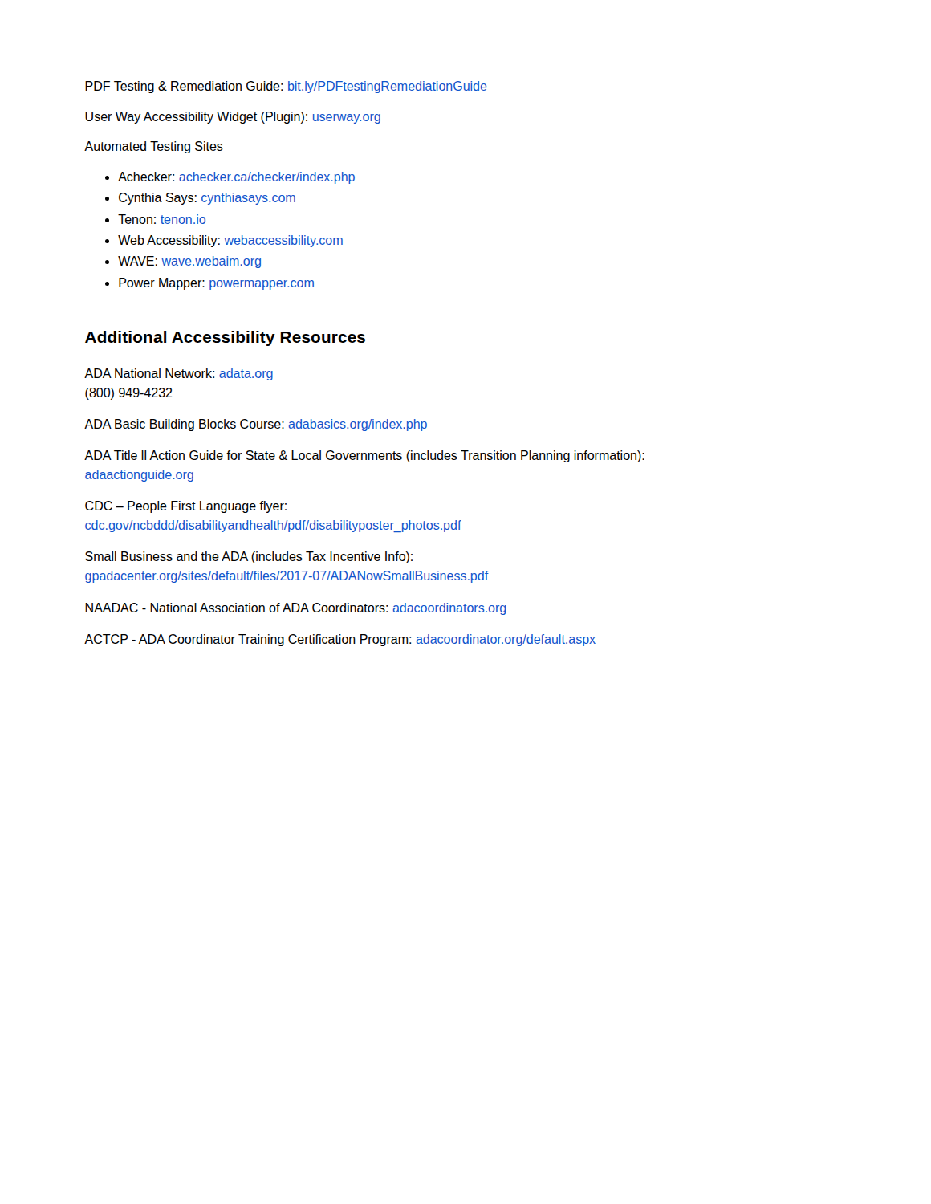PDF Testing & Remediation Guide: bit.ly/PDFtestingRemediationGuide
User Way Accessibility Widget (Plugin): userway.org
Automated Testing Sites
Achecker: achecker.ca/checker/index.php
Cynthia Says: cynthiasays.com
Tenon: tenon.io
Web Accessibility: webaccessibility.com
WAVE: wave.webaim.org
Power Mapper: powermapper.com
Additional Accessibility Resources
ADA National Network: adata.org
(800) 949-4232
ADA Basic Building Blocks Course: adabasics.org/index.php
ADA Title ll Action Guide for State & Local Governments (includes Transition Planning information): adaactionguide.org
CDC – People First Language flyer:
cdc.gov/ncbddd/disabilityandhealth/pdf/disabilityposter_photos.pdf
Small Business and the ADA (includes Tax Incentive Info):
gpadacenter.org/sites/default/files/2017-07/ADANowSmallBusiness.pdf
NAADAC - National Association of ADA Coordinators: adacoordinators.org
ACTCP - ADA Coordinator Training Certification Program: adacoordinator.org/default.aspx